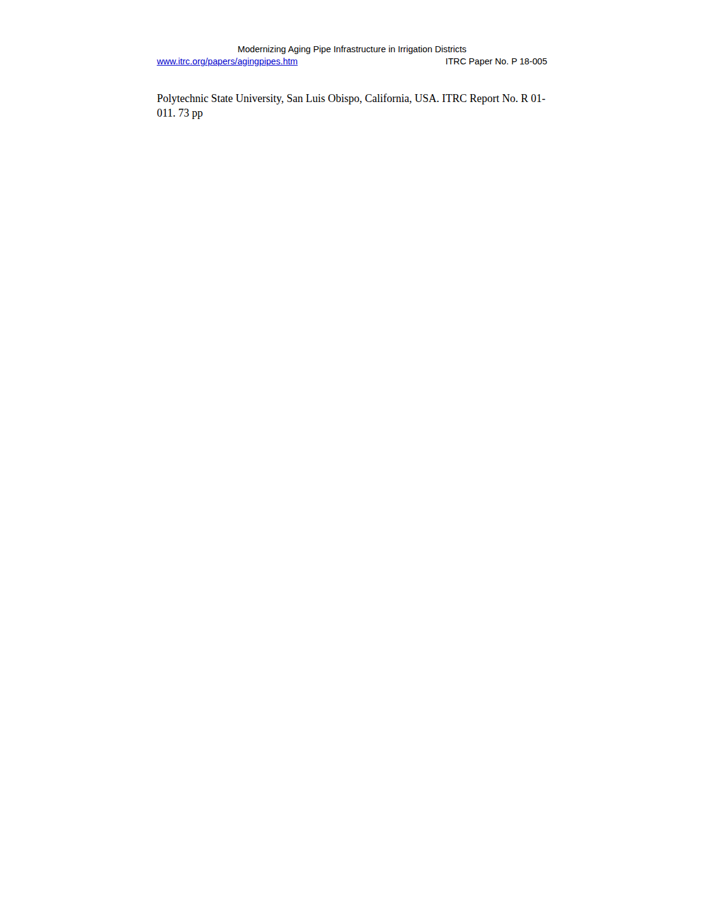Modernizing Aging Pipe Infrastructure in Irrigation Districts
www.itrc.org/papers/agingpipes.htm ITRC Paper No. P 18-005
Polytechnic State University, San Luis Obispo, California, USA. ITRC Report No. R 01-011. 73 pp